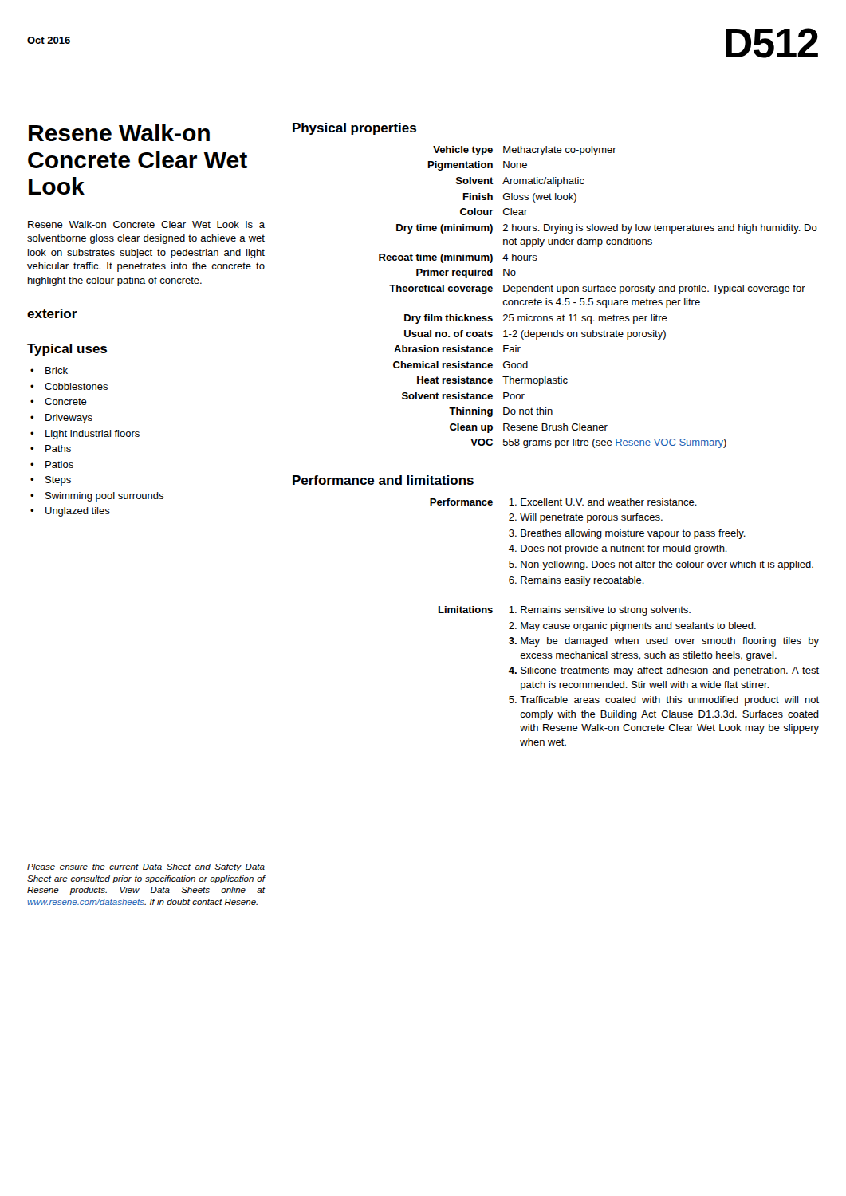Oct 2016
D512
Resene Walk-on Concrete Clear Wet Look
Resene Walk-on Concrete Clear Wet Look is a solventborne gloss clear designed to achieve a wet look on substrates subject to pedestrian and light vehicular traffic. It penetrates into the concrete to highlight the colour patina of concrete.
exterior
Typical uses
Brick
Cobblestones
Concrete
Driveways
Light industrial floors
Paths
Patios
Steps
Swimming pool surrounds
Unglazed tiles
Physical properties
| Vehicle type | Methacrylate co-polymer |
| Pigmentation | None |
| Solvent | Aromatic/aliphatic |
| Finish | Gloss (wet look) |
| Colour | Clear |
| Dry time (minimum) | 2 hours. Drying is slowed by low temperatures and high humidity. Do not apply under damp conditions |
| Recoat time (minimum) | 4 hours |
| Primer required | No |
| Theoretical coverage | Dependent upon surface porosity and profile. Typical coverage for concrete is 4.5 - 5.5 square metres per litre |
| Dry film thickness | 25 microns at 11 sq. metres per litre |
| Usual no. of coats | 1-2 (depends on substrate porosity) |
| Abrasion resistance | Fair |
| Chemical resistance | Good |
| Heat resistance | Thermoplastic |
| Solvent resistance | Poor |
| Thinning | Do not thin |
| Clean up | Resene Brush Cleaner |
| VOC | 558 grams per litre (see Resene VOC Summary ) |
Performance and limitations
| Performance | Excellent U.V. and weather resistance. Will penetrate porous surfaces. Breathes allowing moisture vapour to pass freely. Does not provide a nutrient for mould growth. Non-yellowing. Does not alter the colour over which it is applied. Remains easily recoatable. |
| Limitations | Remains sensitive to strong solvents. May cause organic pigments and sealants to bleed. May be damaged when used over smooth flooring tiles by excess mechanical stress, such as stiletto heels, gravel. Silicone treatments may affect adhesion and penetration. A test patch is recommended. Stir well with a wide flat stirrer. Trafficable areas coated with this unmodified product will not comply with the Building Act Clause D1.3.3d. Surfaces coated with Resene Walk-on Concrete Clear Wet Look may be slippery when wet. |
Please ensure the current Data Sheet and Safety Data Sheet are consulted prior to specification or application of Resene products. View Data Sheets online at www.resene.com/datasheets. If in doubt contact Resene.